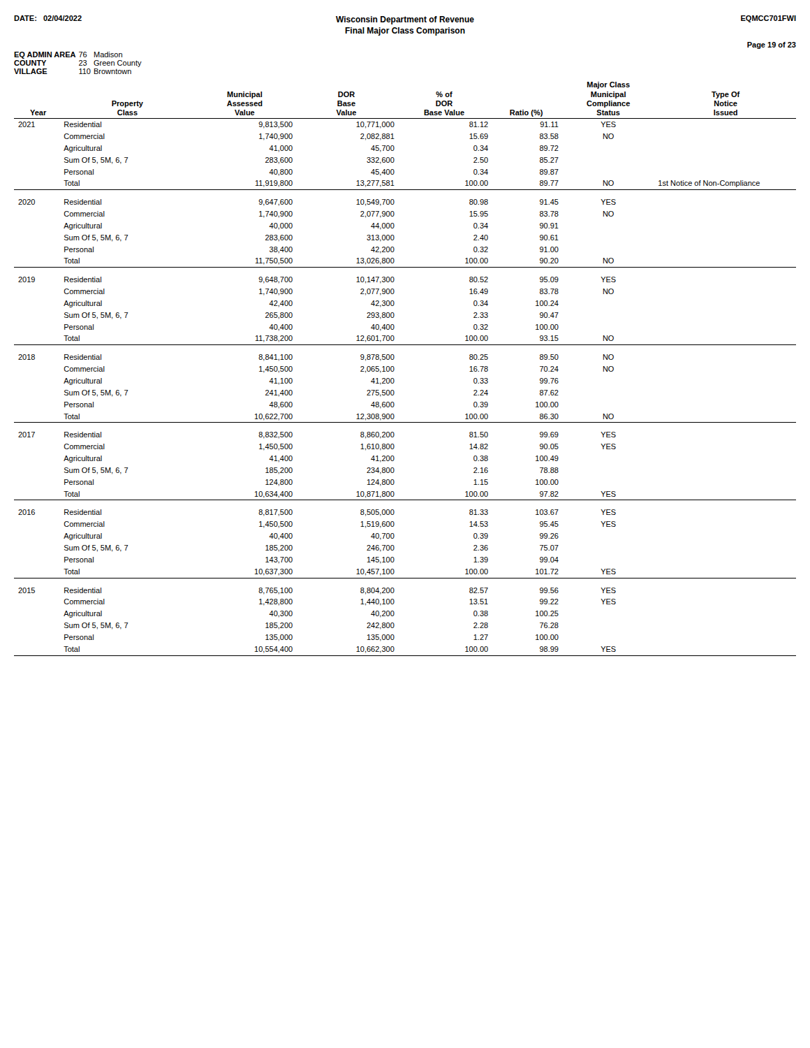| DATE: 02/04/2022 | Wisconsin Department of Revenue Final Major Class Comparison | EQMCC701FWI |
Page 19 of 23
| EQ ADMIN AREA | 76 | Madison |
| COUNTY | 23 | Green County |
| VILLAGE | 110 | Browntown |
| Year | Property Class | Municipal Assessed Value | DOR Base Value | % of DOR Base Value | Ratio (%) | Major Class Municipal Compliance Status | Type Of Notice Issued |
| --- | --- | --- | --- | --- | --- | --- | --- |
| 2021 | Residential | 9,813,500 | 10,771,000 | 81.12 | 91.11 | YES | |
| | Commercial | 1,740,900 | 2,082,881 | 15.69 | 83.58 | NO | |
| | Agricultural | 41,000 | 45,700 | 0.34 | 89.72 | | |
| | Sum Of 5, 5M, 6, 7 | 283,600 | 332,600 | 2.50 | 85.27 | | |
| | Personal | 40,800 | 45,400 | 0.34 | 89.87 | | |
| | Total | 11,919,800 | 13,277,581 | 100.00 | 89.77 | NO | 1st Notice of Non-Compliance |
| 2020 | Residential | 9,647,600 | 10,549,700 | 80.98 | 91.45 | YES | |
| | Commercial | 1,740,900 | 2,077,900 | 15.95 | 83.78 | NO | |
| | Agricultural | 40,000 | 44,000 | 0.34 | 90.91 | | |
| | Sum Of 5, 5M, 6, 7 | 283,600 | 313,000 | 2.40 | 90.61 | | |
| | Personal | 38,400 | 42,200 | 0.32 | 91.00 | | |
| | Total | 11,750,500 | 13,026,800 | 100.00 | 90.20 | NO | |
| 2019 | Residential | 9,648,700 | 10,147,300 | 80.52 | 95.09 | YES | |
| | Commercial | 1,740,900 | 2,077,900 | 16.49 | 83.78 | NO | |
| | Agricultural | 42,400 | 42,300 | 0.34 | 100.24 | | |
| | Sum Of 5, 5M, 6, 7 | 265,800 | 293,800 | 2.33 | 90.47 | | |
| | Personal | 40,400 | 40,400 | 0.32 | 100.00 | | |
| | Total | 11,738,200 | 12,601,700 | 100.00 | 93.15 | NO | |
| 2018 | Residential | 8,841,100 | 9,878,500 | 80.25 | 89.50 | NO | |
| | Commercial | 1,450,500 | 2,065,100 | 16.78 | 70.24 | NO | |
| | Agricultural | 41,100 | 41,200 | 0.33 | 99.76 | | |
| | Sum Of 5, 5M, 6, 7 | 241,400 | 275,500 | 2.24 | 87.62 | | |
| | Personal | 48,600 | 48,600 | 0.39 | 100.00 | | |
| | Total | 10,622,700 | 12,308,900 | 100.00 | 86.30 | NO | |
| 2017 | Residential | 8,832,500 | 8,860,200 | 81.50 | 99.69 | YES | |
| | Commercial | 1,450,500 | 1,610,800 | 14.82 | 90.05 | YES | |
| | Agricultural | 41,400 | 41,200 | 0.38 | 100.49 | | |
| | Sum Of 5, 5M, 6, 7 | 185,200 | 234,800 | 2.16 | 78.88 | | |
| | Personal | 124,800 | 124,800 | 1.15 | 100.00 | | |
| | Total | 10,634,400 | 10,871,800 | 100.00 | 97.82 | YES | |
| 2016 | Residential | 8,817,500 | 8,505,000 | 81.33 | 103.67 | YES | |
| | Commercial | 1,450,500 | 1,519,600 | 14.53 | 95.45 | YES | |
| | Agricultural | 40,400 | 40,700 | 0.39 | 99.26 | | |
| | Sum Of 5, 5M, 6, 7 | 185,200 | 246,700 | 2.36 | 75.07 | | |
| | Personal | 143,700 | 145,100 | 1.39 | 99.04 | | |
| | Total | 10,637,300 | 10,457,100 | 100.00 | 101.72 | YES | |
| 2015 | Residential | 8,765,100 | 8,804,200 | 82.57 | 99.56 | YES | |
| | Commercial | 1,428,800 | 1,440,100 | 13.51 | 99.22 | YES | |
| | Agricultural | 40,300 | 40,200 | 0.38 | 100.25 | | |
| | Sum Of 5, 5M, 6, 7 | 185,200 | 242,800 | 2.28 | 76.28 | | |
| | Personal | 135,000 | 135,000 | 1.27 | 100.00 | | |
| | Total | 10,554,400 | 10,662,300 | 100.00 | 98.99 | YES | |